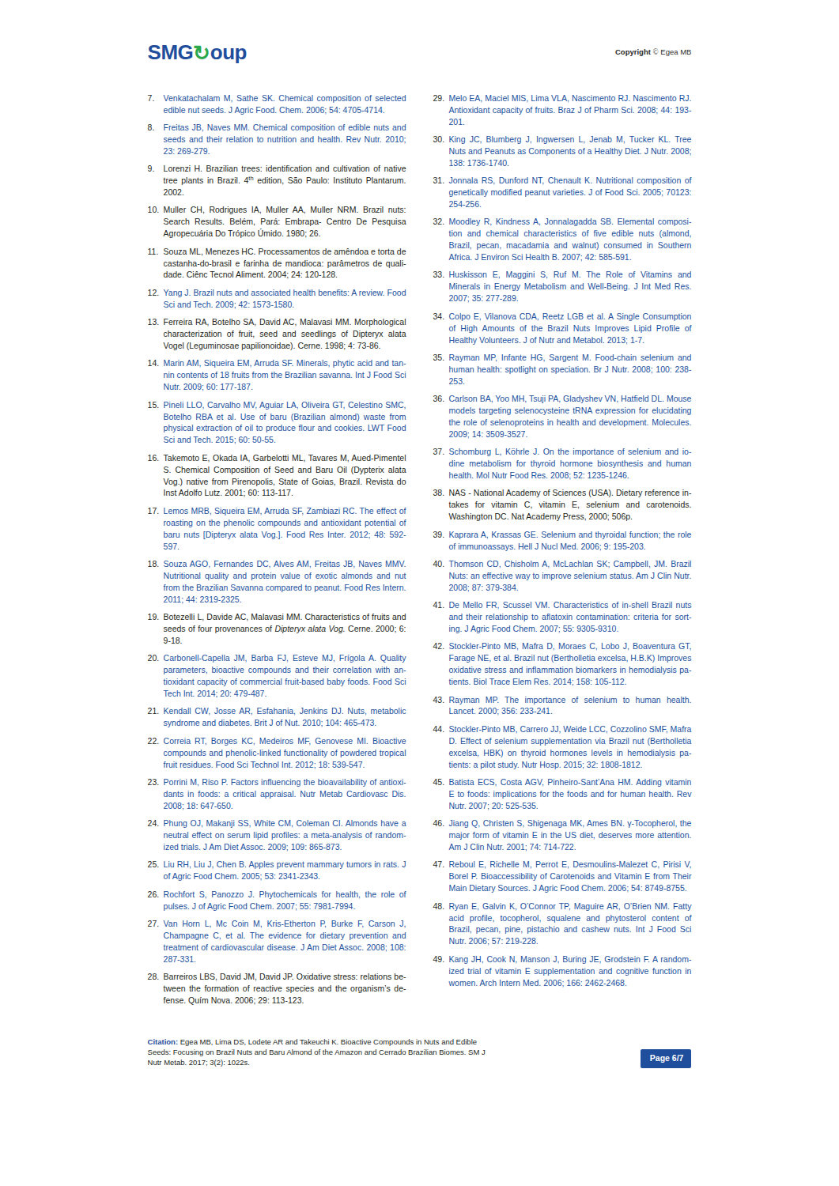SMG↻oup
Copyright © Egea MB
7. Venkatachalam M, Sathe SK. Chemical composition of selected edible nut seeds. J Agric Food. Chem. 2006; 54: 4705-4714.
8. Freitas JB, Naves MM. Chemical composition of edible nuts and seeds and their relation to nutrition and health. Rev Nutr. 2010; 23: 269-279.
9. Lorenzi H. Brazilian trees: identification and cultivation of native tree plants in Brazil. 4th edition, São Paulo: Instituto Plantarum. 2002.
10. Muller CH, Rodrigues IA, Muller AA, Muller NRM. Brazil nuts: Search Results. Belém, Pará: Embrapa- Centro De Pesquisa Agropecuária Do Trópico Úmido. 1980; 26.
11. Souza ML, Menezes HC. Processamentos de amêndoa e torta de castanha-do-brasil e farinha de mandioca: parâmetros de qualidade. Ciênc Tecnol Aliment. 2004; 24: 120-128.
12. Yang J. Brazil nuts and associated health benefits: A review. Food Sci and Tech. 2009; 42: 1573-1580.
13. Ferreira RA, Botelho SA, David AC, Malavasi MM. Morphological characterization of fruit, seed and seedlings of Dipteryx alata Vogel (Leguminosae papilionoidae). Cerne. 1998; 4: 73-86.
14. Marin AM, Siqueira EM, Arruda SF. Minerals, phytic acid and tannin contents of 18 fruits from the Brazilian savanna. Int J Food Sci Nutr. 2009; 60: 177-187.
15. Pineli LLO, Carvalho MV, Aguiar LA, Oliveira GT, Celestino SMC, Botelho RBA et al. Use of baru (Brazilian almond) waste from physical extraction of oil to produce flour and cookies. LWT Food Sci and Tech. 2015; 60: 50-55.
16. Takemoto E, Okada IA, Garbelotti ML, Tavares M, Aued-Pimentel S. Chemical Composition of Seed and Baru Oil (Dypterix alata Vog.) native from Pirenopolis, State of Goias, Brazil. Revista do Inst Adolfo Lutz. 2001; 60: 113-117.
17. Lemos MRB, Siqueira EM, Arruda SF, Zambiazi RC. The effect of roasting on the phenolic compounds and antioxidant potential of baru nuts [Dipteryx alata Vog.]. Food Res Inter. 2012; 48: 592-597.
18. Souza AGO, Fernandes DC, Alves AM, Freitas JB, Naves MMV. Nutritional quality and protein value of exotic almonds and nut from the Brazilian Savanna compared to peanut. Food Res Intern. 2011; 44: 2319-2325.
19. Botezelli L, Davide AC, Malavasi MM. Characteristics of fruits and seeds of four provenances of Dipteryx alata Vog. Cerne. 2000; 6: 9-18.
20. Carbonell-Capella JM, Barba FJ, Esteve MJ, Frígola A. Quality parameters, bioactive compounds and their correlation with antioxidant capacity of commercial fruit-based baby foods. Food Sci Tech Int. 2014; 20: 479-487.
21. Kendall CW, Josse AR, Esfahania, Jenkins DJ. Nuts, metabolic syndrome and diabetes. Brit J of Nut. 2010; 104: 465-473.
22. Correia RT, Borges KC, Medeiros MF, Genovese MI. Bioactive compounds and phenolic-linked functionality of powdered tropical fruit residues. Food Sci Technol Int. 2012; 18: 539-547.
23. Porrini M, Riso P. Factors influencing the bioavailability of antioxidants in foods: a critical appraisal. Nutr Metab Cardiovasc Dis. 2008; 18: 647-650.
24. Phung OJ, Makanji SS, White CM, Coleman CI. Almonds have a neutral effect on serum lipid profiles: a meta-analysis of randomized trials. J Am Diet Assoc. 2009; 109: 865-873.
25. Liu RH, Liu J, Chen B. Apples prevent mammary tumors in rats. J of Agric Food Chem. 2005; 53: 2341-2343.
26. Rochfort S, Panozzo J. Phytochemicals for health, the role of pulses. J of Agric Food Chem. 2007; 55: 7981-7994.
27. Van Horn L, Mc Coin M, Kris-Etherton P, Burke F, Carson J, Champagne C, et al. The evidence for dietary prevention and treatment of cardiovascular disease. J Am Diet Assoc. 2008; 108: 287-331.
28. Barreiros LBS, David JM, David JP. Oxidative stress: relations between the formation of reactive species and the organism’s defense. Quím Nova. 2006; 29: 113-123.
29. Melo EA, Maciel MIS, Lima VLA, Nascimento RJ. Nascimento RJ. Antioxidant capacity of fruits. Braz J of Pharm Sci. 2008; 44: 193-201.
30. King JC, Blumberg J, Ingwersen L, Jenab M, Tucker KL. Tree Nuts and Peanuts as Components of a Healthy Diet. J Nutr. 2008; 138: 1736-1740.
31. Jonnala RS, Dunford NT, Chenault K. Nutritional composition of genetically modified peanut varieties. J of Food Sci. 2005; 70123: 254-256.
32. Moodley R, Kindness A, Jonnalagadda SB. Elemental composition and chemical characteristics of five edible nuts (almond, Brazil, pecan, macadamia and walnut) consumed in Southern Africa. J Environ Sci Health B. 2007; 42: 585-591.
33. Huskisson E, Maggini S, Ruf M. The Role of Vitamins and Minerals in Energy Metabolism and Well-Being. J Int Med Res. 2007; 35: 277-289.
34. Colpo E, Vilanova CDA, Reetz LGB et al. A Single Consumption of High Amounts of the Brazil Nuts Improves Lipid Profile of Healthy Volunteers. J of Nutr and Metabol. 2013; 1-7.
35. Rayman MP, Infante HG, Sargent M. Food-chain selenium and human health: spotlight on speciation. Br J Nutr. 2008; 100: 238-253.
36. Carlson BA, Yoo MH, Tsuji PA, Gladyshev VN, Hatfield DL. Mouse models targeting selenocysteine tRNA expression for elucidating the role of selenoproteins in health and development. Molecules. 2009; 14: 3509-3527.
37. Schomburg L, Köhrle J. On the importance of selenium and iodine metabolism for thyroid hormone biosynthesis and human health. Mol Nutr Food Res. 2008; 52: 1235-1246.
38. NAS - National Academy of Sciences (USA). Dietary reference intakes for vitamin C, vitamin E, selenium and carotenoids. Washington DC. Nat Academy Press, 2000; 506p.
39. Kaprara A, Krassas GE. Selenium and thyroidal function; the role of immunoassays. Hell J Nucl Med. 2006; 9: 195-203.
40. Thomson CD, Chisholm A, McLachlan SK; Campbell, JM. Brazil Nuts: an effective way to improve selenium status. Am J Clin Nutr. 2008; 87: 379-384.
41. De Mello FR, Scussel VM. Characteristics of in-shell Brazil nuts and their relationship to aflatoxin contamination: criteria for sorting. J Agric Food Chem. 2007; 55: 9305-9310.
42. Stockler-Pinto MB, Mafra D, Moraes C, Lobo J, Boaventura GT, Farage NE, et al. Brazil nut (Bertholletia excelsa, H.B.K) Improves oxidative stress and inflammation biomarkers in hemodialysis patients. Biol Trace Elem Res. 2014; 158: 105-112.
43. Rayman MP. The importance of selenium to human health. Lancet. 2000; 356: 233-241.
44. Stockler-Pinto MB, Carrero JJ, Weide LCC, Cozzolino SMF, Mafra D. Effect of selenium supplementation via Brazil nut (Bertholletia excelsa, HBK) on thyroid hormones levels in hemodialysis patients: a pilot study. Nutr Hosp. 2015; 32: 1808-1812.
45. Batista ECS, Costa AGV, Pinheiro-Sant’Ana HM. Adding vitamin E to foods: implications for the foods and for human health. Rev Nutr. 2007; 20: 525-535.
46. Jiang Q, Christen S, Shigenaga MK, Ames BN. γ-Tocopherol, the major form of vitamin E in the US diet, deserves more attention. Am J Clin Nutr. 2001; 74: 714-722.
47. Reboul E, Richelle M, Perrot E, Desmoulins-Malezet C, Pirisi V, Borel P. Bioaccessibility of Carotenoids and Vitamin E from Their Main Dietary Sources. J Agric Food Chem. 2006; 54: 8749-8755.
48. Ryan E, Galvin K, O’Connor TP, Maguire AR, O’Brien NM. Fatty acid profile, tocopherol, squalene and phytosterol content of Brazil, pecan, pine, pistachio and cashew nuts. Int J Food Sci Nutr. 2006; 57: 219-228.
49. Kang JH, Cook N, Manson J, Buring JE, Grodstein F. A randomized trial of vitamin E supplementation and cognitive function in women. Arch Intern Med. 2006; 166: 2462-2468.
Citation: Egea MB, Lima DS, Lodete AR and Takeuchi K. Bioactive Compounds in Nuts and Edible Seeds: Focusing on Brazil Nuts and Baru Almond of the Amazon and Cerrado Brazilian Biomes. SM J Nutr Metab. 2017; 3(2): 1022s.
Page 6/7